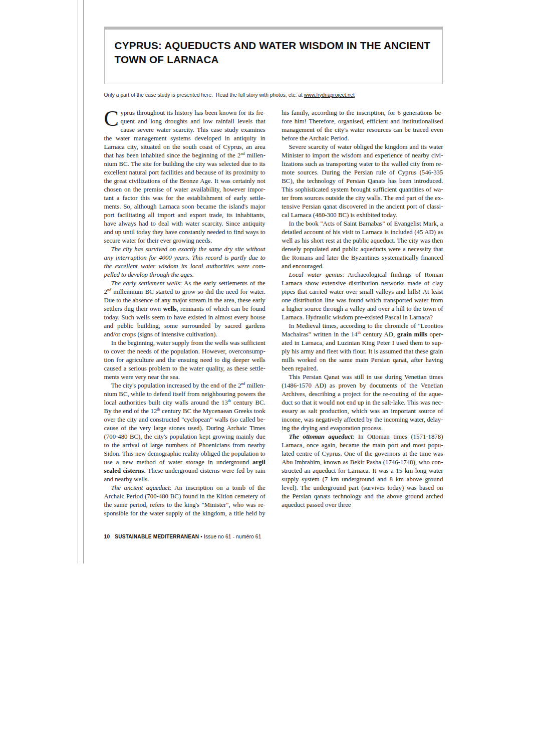Cyprus: Aqueducts and Water Wisdom in the Ancient Town of Larnaca
Only a part of the case study is presented here. Read the full story with photos, etc. at www.hydriaproject.net
Cyprus throughout its history has been known for its frequent and long droughts and low rainfall levels that cause severe water scarcity. This case study examines the water management systems developed in antiquity in Larnaca city, situated on the south coast of Cyprus, an area that has been inhabited since the beginning of the 2nd millennium BC. The site for building the city was selected due to its excellent natural port facilities and because of its proximity to the great civilizations of the Bronze Age. It was certainly not chosen on the premise of water availability, however important a factor this was for the establishment of early settlements. So, although Larnaca soon became the island's major port facilitating all import and export trade, its inhabitants, have always had to deal with water scarcity. Since antiquity and up until today they have constantly needed to find ways to secure water for their ever growing needs.
The city has survived on exactly the same dry site without any interruption for 4000 years. This record is partly due to the excellent water wisdom its local authorities were compelled to develop through the ages.
The early settlement wells: As the early settlements of the 2nd millennium BC started to grow so did the need for water. Due to the absence of any major stream in the area, these early settlers dug their own wells, remnants of which can be found today. Such wells seem to have existed in almost every house and public building, some surrounded by sacred gardens and/or crops (signs of intensive cultivation).
In the beginning, water supply from the wells was sufficient to cover the needs of the population. However, overconsumption for agriculture and the ensuing need to dig deeper wells caused a serious problem to the water quality, as these settlements were very near the sea.
The city's population increased by the end of the 2nd millennium BC, while to defend itself from neighbouring powers the local authorities built city walls around the 13th century BC. By the end of the 12th century BC the Mycenaean Greeks took over the city and constructed "cyclopean" walls (so called because of the very large stones used). During Archaic Times (700-480 BC), the city's population kept growing mainly due to the arrival of large numbers of Phoenicians from nearby Sidon. This new demographic reality obliged the population to use a new method of water storage in underground argil sealed cisterns. These underground cisterns were fed by rain and nearby wells.
The ancient aqueduct: An inscription on a tomb of the Archaic Period (700-480 BC) found in the Kition cemetery of the same period, refers to the king's "Minister", who was responsible for the water supply of the kingdom, a title held by his family, according to the inscription, for 6 generations before him! Therefore, organised, efficient and institutionalised management of the city's water resources can be traced even before the Archaic Period.
Severe scarcity of water obliged the kingdom and its water Minister to import the wisdom and experience of nearby civilizations such as transporting water to the walled city from remote sources. During the Persian rule of Cyprus (546-335 BC), the technology of Persian Qanats has been introduced. This sophisticated system brought sufficient quantities of water from sources outside the city walls. The end part of the extensive Persian qanat discovered in the ancient port of classical Larnaca (480-300 BC) is exhibited today.
In the book "Acts of Saint Barnabas" of Evangelist Mark, a detailed account of his visit to Larnaca is included (45 AD) as well as his short rest at the public aqueduct. The city was then densely populated and public aqueducts were a necessity that the Romans and later the Byzantines systematically financed and encouraged.
Local water genius: Archaeological findings of Roman Larnaca show extensive distribution networks made of clay pipes that carried water over small valleys and hills! At least one distribution line was found which transported water from a higher source through a valley and over a hill to the town of Larnaca. Hydraulic wisdom pre-existed Pascal in Larnaca?
In Medieval times, according to the chronicle of "Leontios Machairas" written in the 14th century AD, grain mills operated in Larnaca, and Luzinian King Peter I used them to supply his army and fleet with flour. It is assumed that these grain mills worked on the same main Persian qanat, after having been repaired.
This Persian Qanat was still in use during Venetian times (1486-1570 AD) as proven by documents of the Venetian Archives, describing a project for the re-routing of the aqueduct so that it would not end up in the salt-lake. This was necessary as salt production, which was an important source of income, was negatively affected by the incoming water, delaying the drying and evaporation process.
The ottoman aqueduct: In Ottoman times (1571-1878) Larnaca, once again, became the main port and most populated centre of Cyprus. One of the governors at the time was Abu Imbrahim, known as Bekir Pasha (1746-1748), who constructed an aqueduct for Larnaca. It was a 15 km long water supply system (7 km underground and 8 km above ground level). The underground part (survives today) was based on the Persian qanats technology and the above ground arched aqueduct passed over three
10 SUSTAINABLE MEDITERRANEAN • Issue no 61 - numéro 61